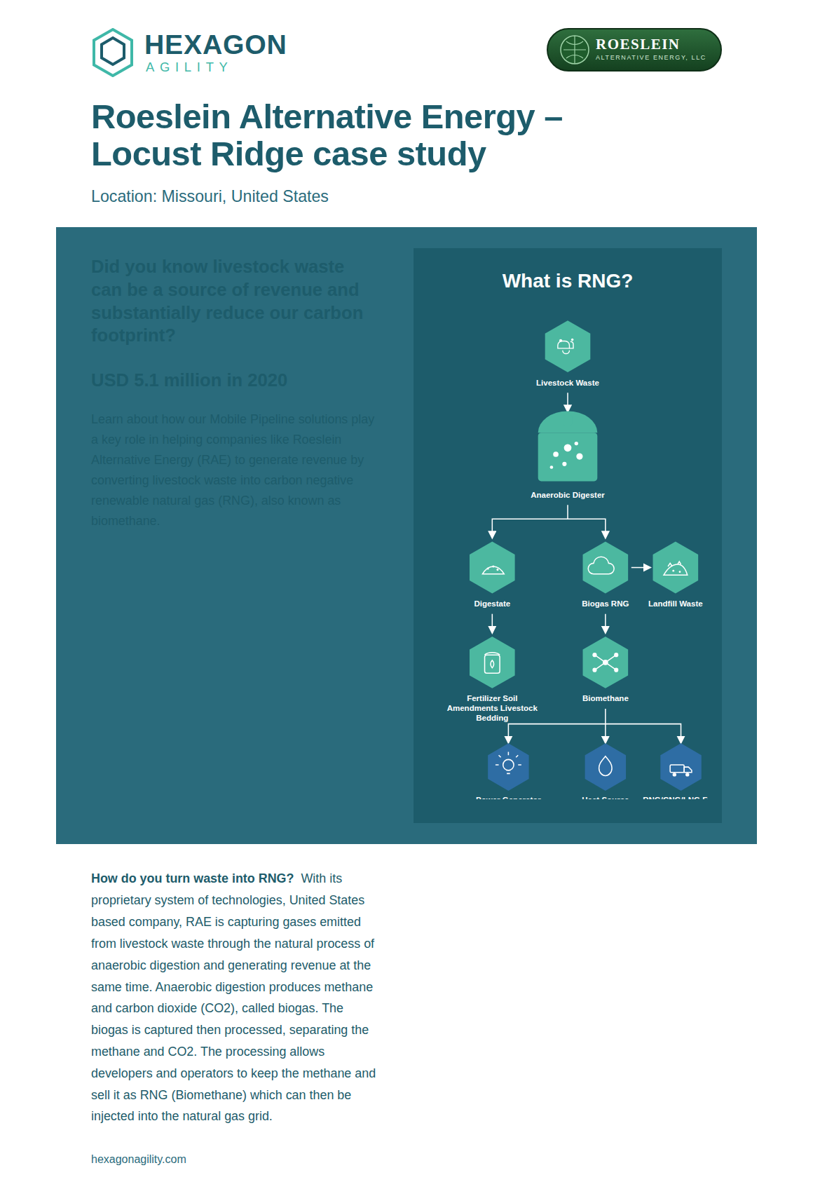HEXAGON AGILITY
ROESLEIN ALTERNATIVE ENERGY, LLC
Roeslein Alternative Energy –
Locust Ridge case study
Location: Missouri, United States
Did you know livestock waste can be a source of revenue and substantially reduce our carbon footprint?
USD 5.1 million in 2020
Learn about how our Mobile Pipeline solutions play a key role in helping companies like Roeslein Alternative Energy (RAE) to generate revenue by converting livestock waste into carbon negative renewable natural gas (RNG), also known as biomethane.
What is RNG?
Livestock Waste Anaerobic Digester Digestate Biogas RNG Landfill Waste Fertilizer Soil Amendments Livestock Bedding Biomethane Power Generator Heat Source RNG/CNG/LNG Fuel
How do you turn waste into RNG? With its proprietary system of technologies, United States based company, RAE is capturing gases emitted from livestock waste through the natural process of anaerobic digestion and generating revenue at the same time. Anaerobic digestion produces methane and carbon dioxide (CO2), called biogas. The biogas is captured then processed, separating the methane and CO2. The processing allows developers and operators to keep the methane and sell it as RNG (Biomethane) which can then be injected into the natural gas grid.
hexagonagility.com